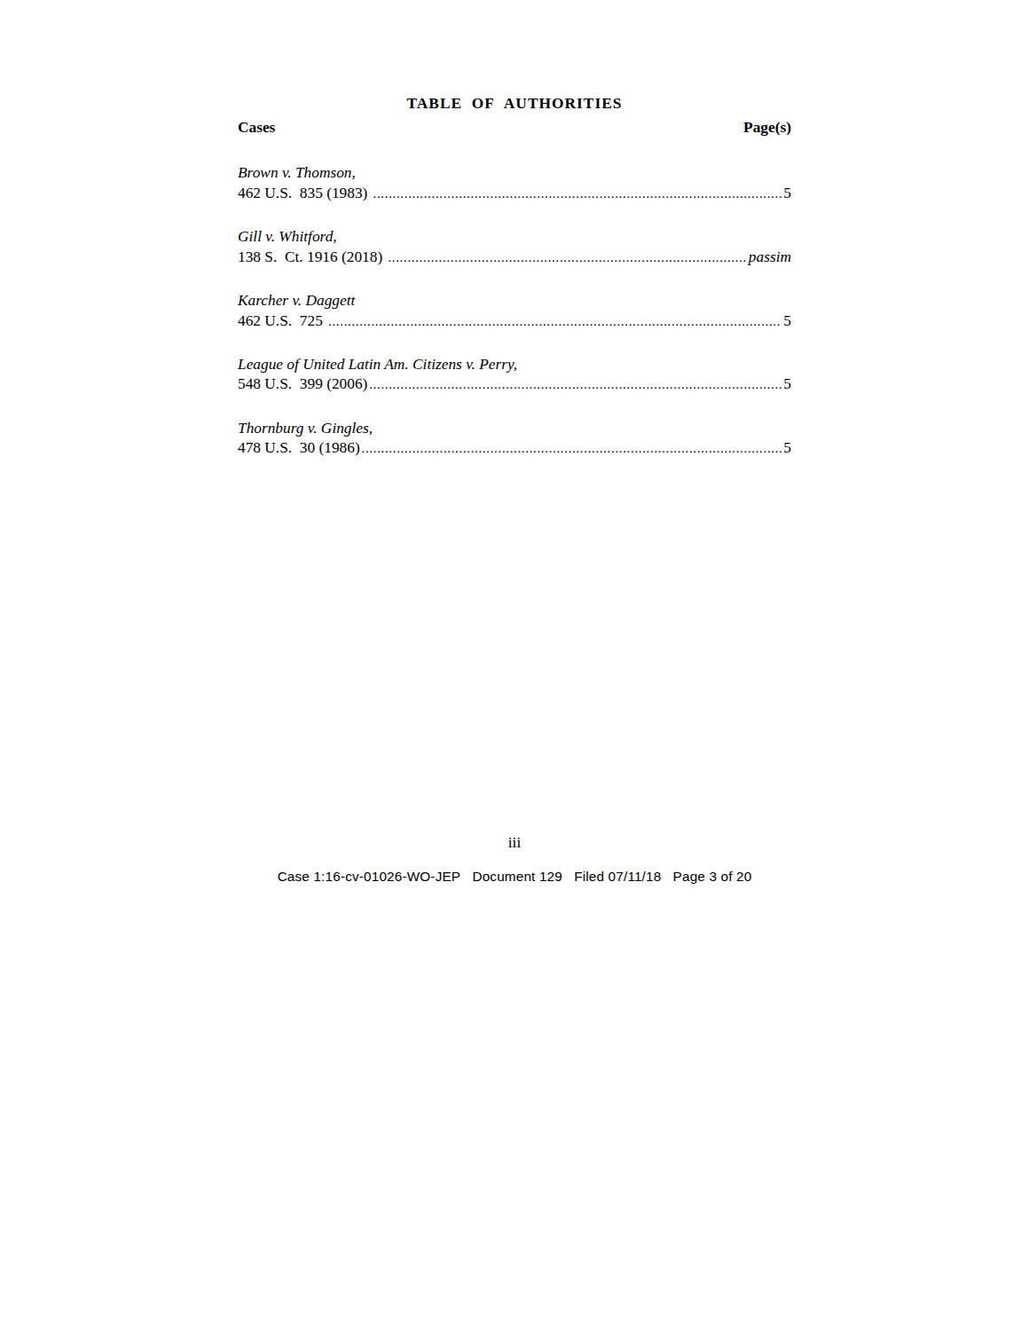TABLE OF AUTHORITIES
Cases Page(s)
Brown v. Thomson,
462 U.S. 835 (1983) ................................................................................................................. 5
Gill v. Whitford,
138 S. Ct. 1916 (2018) ....................................................................................................... passim
Karcher v. Daggett
462 U.S. 725 ......................................................................................................................... 5
League of United Latin Am. Citizens v. Perry,
548 U.S. 399 (2006) ....................................................................................................................... 5
Thornburg v. Gingles,
478 U.S. 30 (1986) ......................................................................................................................... 5
iii
Case 1:16-cv-01026-WO-JEP Document 129 Filed 07/11/18 Page 3 of 20